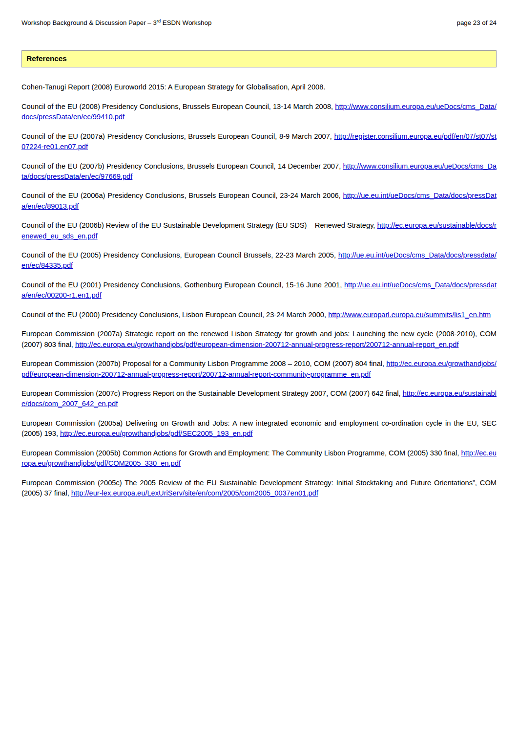Workshop Background & Discussion Paper – 3rd ESDN Workshop
page 23 of 24
References
Cohen-Tanugi Report (2008) Euroworld 2015: A European Strategy for Globalisation, April 2008.
Council of the EU (2008) Presidency Conclusions, Brussels European Council, 13-14 March 2008, http://www.consilium.europa.eu/ueDocs/cms_Data/docs/pressData/en/ec/99410.pdf
Council of the EU (2007a) Presidency Conclusions, Brussels European Council, 8-9 March 2007, http://register.consilium.europa.eu/pdf/en/07/st07/st07224-re01.en07.pdf
Council of the EU (2007b) Presidency Conclusions, Brussels European Council, 14 December 2007, http://www.consilium.europa.eu/ueDocs/cms_Data/docs/pressData/en/ec/97669.pdf
Council of the EU (2006a) Presidency Conclusions, Brussels European Council, 23-24 March 2006, http://ue.eu.int/ueDocs/cms_Data/docs/pressData/en/ec/89013.pdf
Council of the EU (2006b) Review of the EU Sustainable Development Strategy (EU SDS) – Renewed Strategy, http://ec.europa.eu/sustainable/docs/renewed_eu_sds_en.pdf
Council of the EU (2005) Presidency Conclusions, European Council Brussels, 22-23 March 2005, http://ue.eu.int/ueDocs/cms_Data/docs/pressdata/en/ec/84335.pdf
Council of the EU (2001) Presidency Conclusions, Gothenburg European Council, 15-16 June 2001, http://ue.eu.int/ueDocs/cms_Data/docs/pressdata/en/ec/00200-r1.en1.pdf
Council of the EU (2000) Presidency Conclusions, Lisbon European Council, 23-24 March 2000, http://www.europarl.europa.eu/summits/lis1_en.htm
European Commission (2007a) Strategic report on the renewed Lisbon Strategy for growth and jobs: Launching the new cycle (2008-2010), COM (2007) 803 final, http://ec.europa.eu/growthandjobs/pdf/european-dimension-200712-annual-progress-report/200712-annual-report_en.pdf
European Commission (2007b) Proposal for a Community Lisbon Programme 2008 – 2010, COM (2007) 804 final, http://ec.europa.eu/growthandjobs/pdf/european-dimension-200712-annual-progress-report/200712-annual-report-community-programme_en.pdf
European Commission (2007c) Progress Report on the Sustainable Development Strategy 2007, COM (2007) 642 final, http://ec.europa.eu/sustainable/docs/com_2007_642_en.pdf
European Commission (2005a) Delivering on Growth and Jobs: A new integrated economic and employment co-ordination cycle in the EU, SEC (2005) 193, http://ec.europa.eu/growthandjobs/pdf/SEC2005_193_en.pdf
European Commission (2005b) Common Actions for Growth and Employment: The Community Lisbon Programme, COM (2005) 330 final, http://ec.europa.eu/growthandjobs/pdf/COM2005_330_en.pdf
European Commission (2005c) The 2005 Review of the EU Sustainable Development Strategy: Initial Stocktaking and Future Orientations”, COM (2005) 37 final, http://eur-lex.europa.eu/LexUriServ/site/en/com/2005/com2005_0037en01.pdf